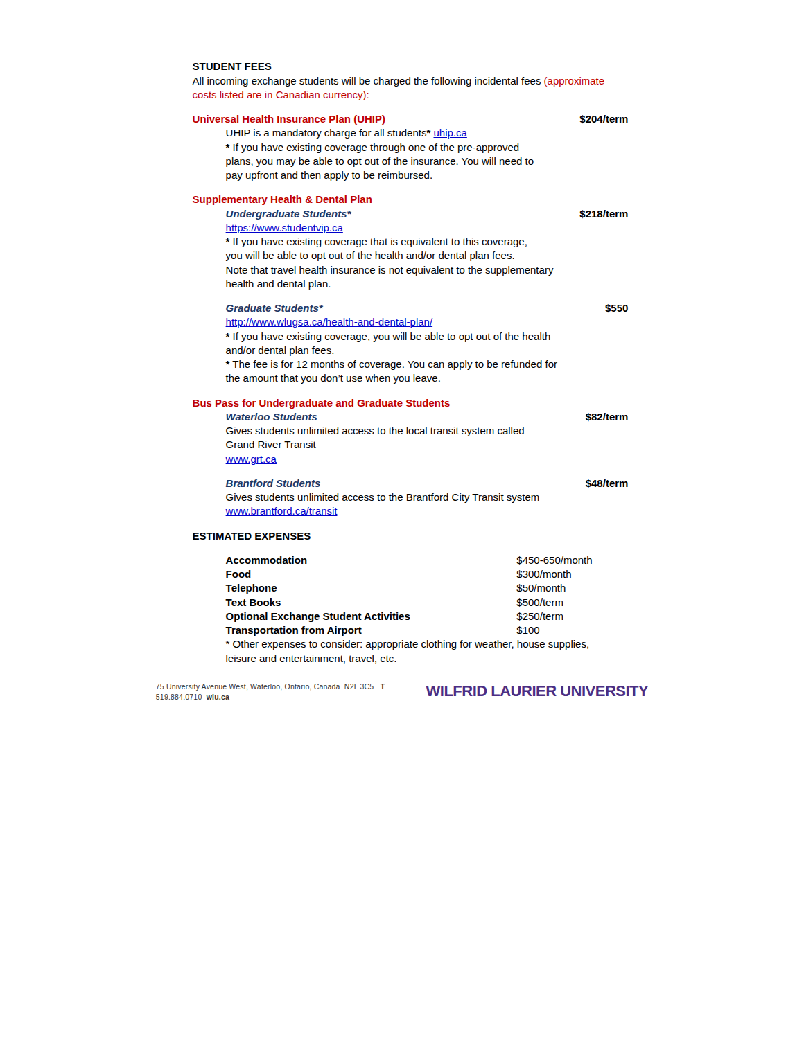STUDENT FEES
All incoming exchange students will be charged the following incidental fees (approximate costs listed are in Canadian currency):
Universal Health Insurance Plan (UHIP) $204/term
UHIP is a mandatory charge for all students* uhip.ca
* If you have existing coverage through one of the pre-approved
plans, you may be able to opt out of the insurance. You will need to
pay upfront and then apply to be reimbursed.
Supplementary Health & Dental Plan
Undergraduate Students* $218/term
https://www.studentvip.ca
* If you have existing coverage that is equivalent to this coverage,
you will be able to opt out of the health and/or dental plan fees.
Note that travel health insurance is not equivalent to the supplementary
health and dental plan.
Graduate Students* $550
http://www.wlugsa.ca/health-and-dental-plan/
* If you have existing coverage, you will be able to opt out of the health
and/or dental plan fees.
* The fee is for 12 months of coverage. You can apply to be refunded for
the amount that you don’t use when you leave.
Bus Pass for Undergraduate and Graduate Students
Waterloo Students $82/term
Gives students unlimited access to the local transit system called
Grand River Transit
www.grt.ca
Brantford Students $48/term
Gives students unlimited access to the Brantford City Transit system
www.brantford.ca/transit
ESTIMATED EXPENSES
| Accommodation | $450-650/month |
| Food | $300/month |
| Telephone | $50/month |
| Text Books | $500/term |
| Optional Exchange Student Activities | $250/term |
| Transportation from Airport | $100 |
* Other expenses to consider: appropriate clothing for weather, house supplies,
leisure and entertainment, travel, etc.
75 University Avenue West, Waterloo, Ontario, Canada N2L 3C5 T 519.884.0710 wlu.ca
WILFRID LAURIER UNIVERSITY